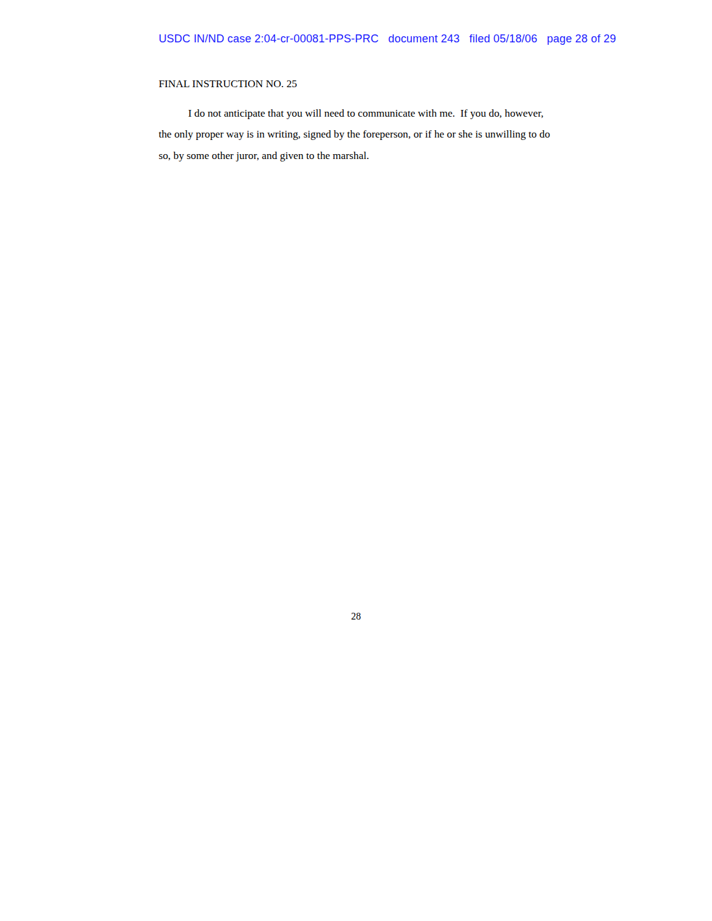USDC IN/ND case 2:04-cr-00081-PPS-PRC document 243 filed 05/18/06 page 28 of 29
FINAL INSTRUCTION NO. 25
I do not anticipate that you will need to communicate with me. If you do, however, the only proper way is in writing, signed by the foreperson, or if he or she is unwilling to do so, by some other juror, and given to the marshal.
28